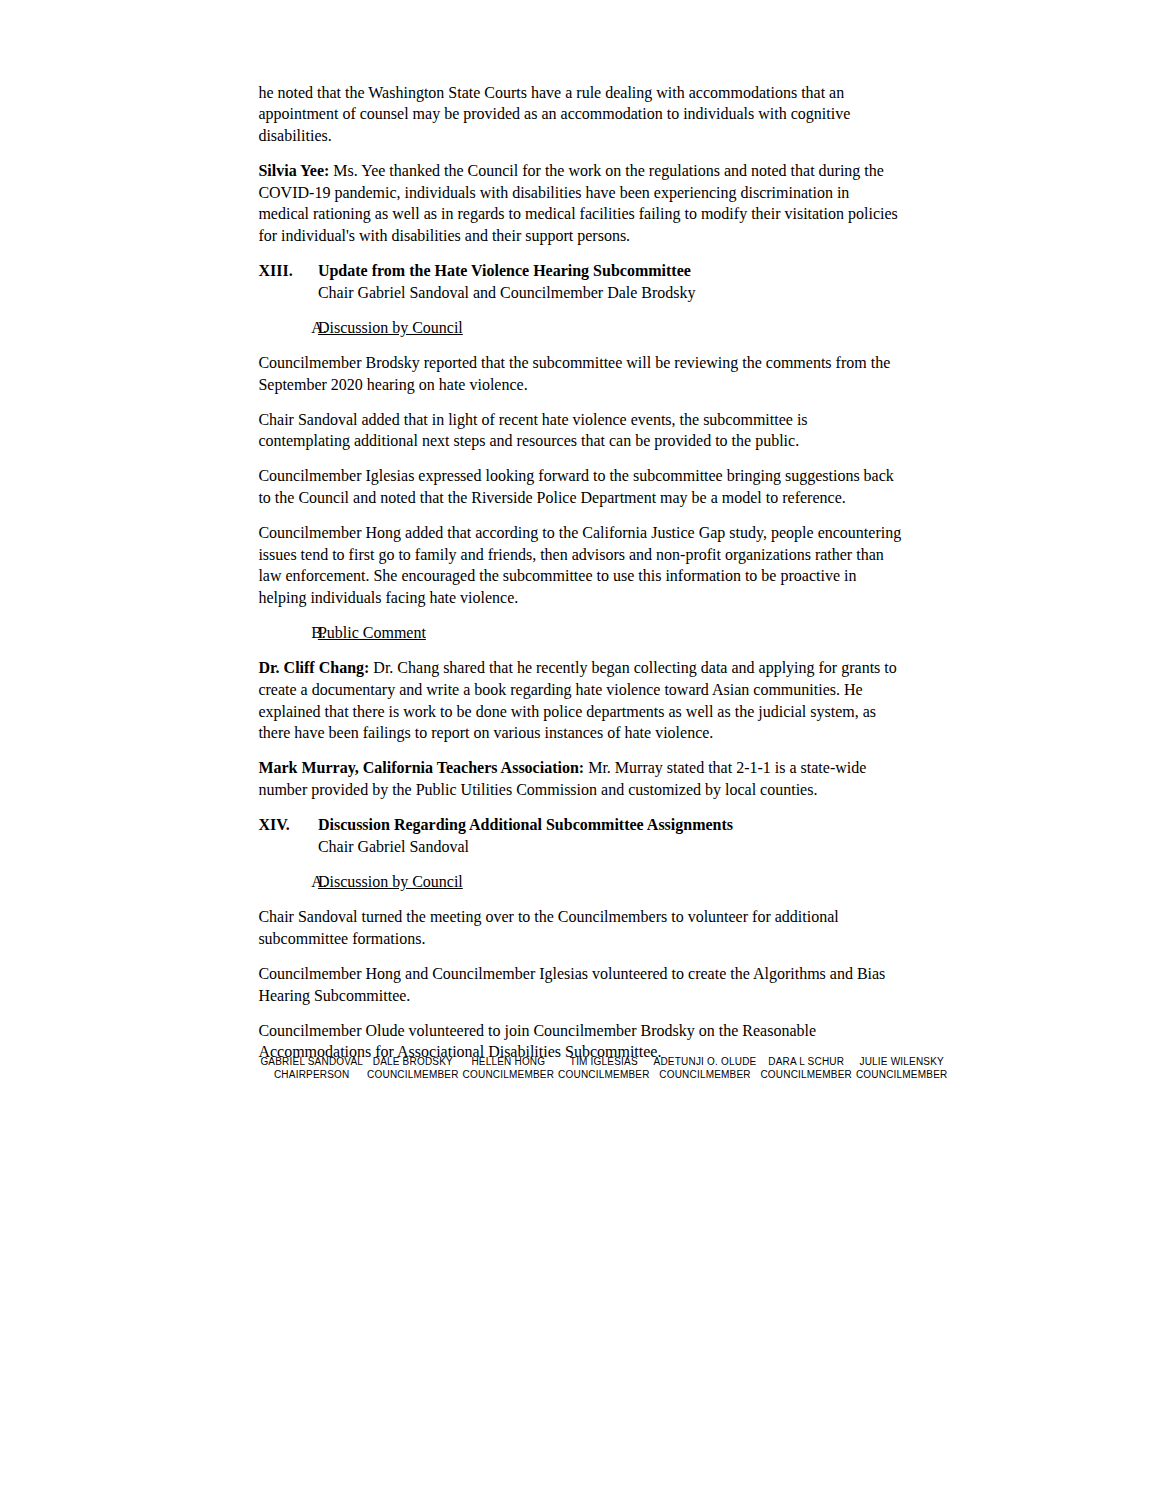he noted that the Washington State Courts have a rule dealing with accommodations that an appointment of counsel may be provided as an accommodation to individuals with cognitive disabilities.
Silvia Yee: Ms. Yee thanked the Council for the work on the regulations and noted that during the COVID-19 pandemic, individuals with disabilities have been experiencing discrimination in medical rationing as well as in regards to medical facilities failing to modify their visitation policies for individual's with disabilities and their support persons.
XIII. Update from the Hate Violence Hearing Subcommittee
Chair Gabriel Sandoval and Councilmember Dale Brodsky
A. Discussion by Council
Councilmember Brodsky reported that the subcommittee will be reviewing the comments from the September 2020 hearing on hate violence.
Chair Sandoval added that in light of recent hate violence events, the subcommittee is contemplating additional next steps and resources that can be provided to the public.
Councilmember Iglesias expressed looking forward to the subcommittee bringing suggestions back to the Council and noted that the Riverside Police Department may be a model to reference.
Councilmember Hong added that according to the California Justice Gap study, people encountering issues tend to first go to family and friends, then advisors and non-profit organizations rather than law enforcement. She encouraged the subcommittee to use this information to be proactive in helping individuals facing hate violence.
B. Public Comment
Dr. Cliff Chang: Dr. Chang shared that he recently began collecting data and applying for grants to create a documentary and write a book regarding hate violence toward Asian communities. He explained that there is work to be done with police departments as well as the judicial system, as there have been failings to report on various instances of hate violence.
Mark Murray, California Teachers Association: Mr. Murray stated that 2-1-1 is a state-wide number provided by the Public Utilities Commission and customized by local counties.
XIV. Discussion Regarding Additional Subcommittee Assignments
Chair Gabriel Sandoval
A. Discussion by Council
Chair Sandoval turned the meeting over to the Councilmembers to volunteer for additional
subcommittee formations.
Councilmember Hong and Councilmember Iglesias volunteered to create the Algorithms and Bias Hearing Subcommittee.
Councilmember Olude volunteered to join Councilmember Brodsky on the Reasonable Accommodations for Associational Disabilities Subcommittee.
| GABRIEL SANDOVAL CHAIRPERSON | DALE BRODSKY COUNCILMEMBER | HELLEN HONG COUNCILMEMBER | TIM IGLESIAS COUNCILMEMBER | ADETUNJI O. OLUDE COUNCILMEMBER | DARA L SCHUR COUNCILMEMBER | JULIE WILENSKY COUNCILMEMBER |